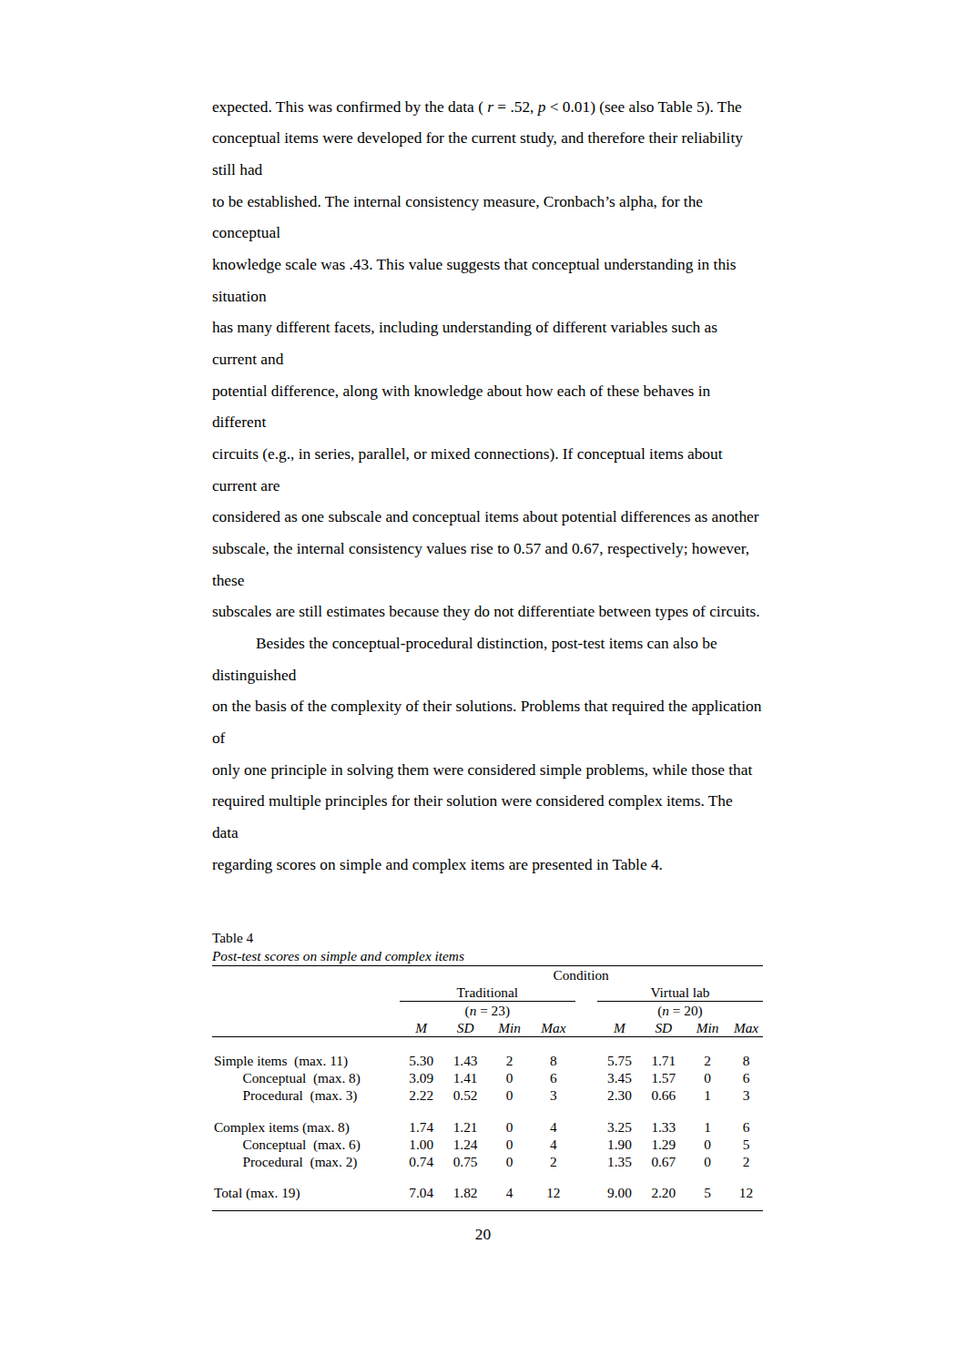expected. This was confirmed by the data ( r = .52, p < 0.01) (see also Table 5). The
conceptual items were developed for the current study, and therefore their reliability still had
to be established. The internal consistency measure, Cronbach’s alpha, for the conceptual
knowledge scale was .43. This value suggests that conceptual understanding in this situation
has many different facets, including understanding of different variables such as current and
potential difference, along with knowledge about how each of these behaves in different
circuits (e.g., in series, parallel, or mixed connections). If conceptual items about current are
considered as one subscale and conceptual items about potential differences as another
subscale, the internal consistency values rise to 0.57 and 0.67, respectively; however, these
subscales are still estimates because they do not differentiate between types of circuits.
Besides the conceptual-procedural distinction, post-test items can also be distinguished
on the basis of the complexity of their solutions. Problems that required the application of
only one principle in solving them were considered simple problems, while those that
required multiple principles for their solution were considered complex items. The data
regarding scores on simple and complex items are presented in Table 4.
Table 4
Post-test scores on simple and complex items
| | Condition |
| | Traditional | | Virtual lab |
| | ( n = 23) | | ( n = 20) |
| | M | SD | Min | Max | | M | SD | Min | Max |
| Simple items (max. 11) | 5.30 | 1.43 | 2 | 8 | | 5.75 | 1.71 | 2 | 8 |
| Conceptual (max. 8) | 3.09 | 1.41 | 0 | 6 | | 3.45 | 1.57 | 0 | 6 |
| Procedural (max. 3) | 2.22 | 0.52 | 0 | 3 | | 2.30 | 0.66 | 1 | 3 |
| Complex items (max. 8) | 1.74 | 1.21 | 0 | 4 | | 3.25 | 1.33 | 1 | 6 |
| Conceptual (max. 6) | 1.00 | 1.24 | 0 | 4 | | 1.90 | 1.29 | 0 | 5 |
| Procedural (max. 2) | 0.74 | 0.75 | 0 | 2 | | 1.35 | 0.67 | 0 | 2 |
| Total (max. 19) | 7.04 | 1.82 | 4 | 12 | | 9.00 | 2.20 | 5 | 12 |
20